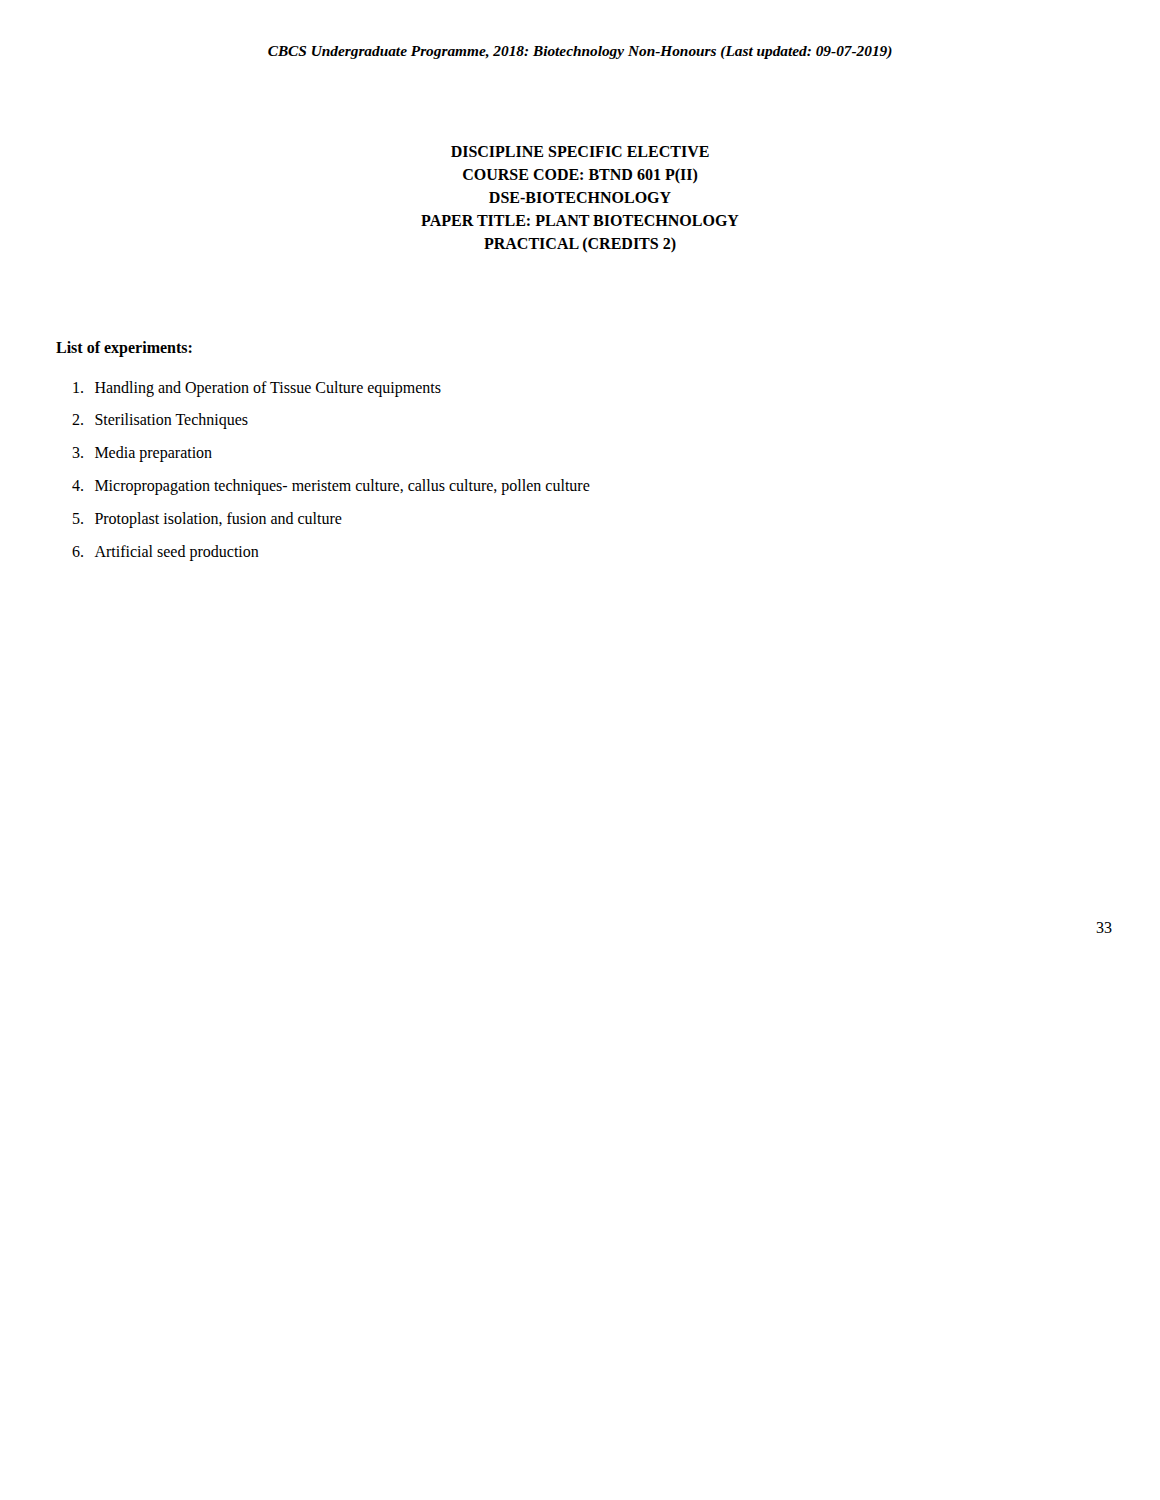CBCS Undergraduate Programme, 2018: Biotechnology Non-Honours (Last updated: 09-07-2019)
DISCIPLINE SPECIFIC ELECTIVE
COURSE CODE: BTND 601 P(II)
DSE-BIOTECHNOLOGY
PAPER TITLE: PLANT BIOTECHNOLOGY
PRACTICAL (CREDITS 2)
List of experiments:
Handling and Operation of Tissue Culture equipments
Sterilisation Techniques
Media preparation
Micropropagation techniques- meristem culture, callus culture, pollen culture
Protoplast isolation, fusion and culture
Artificial seed production
33